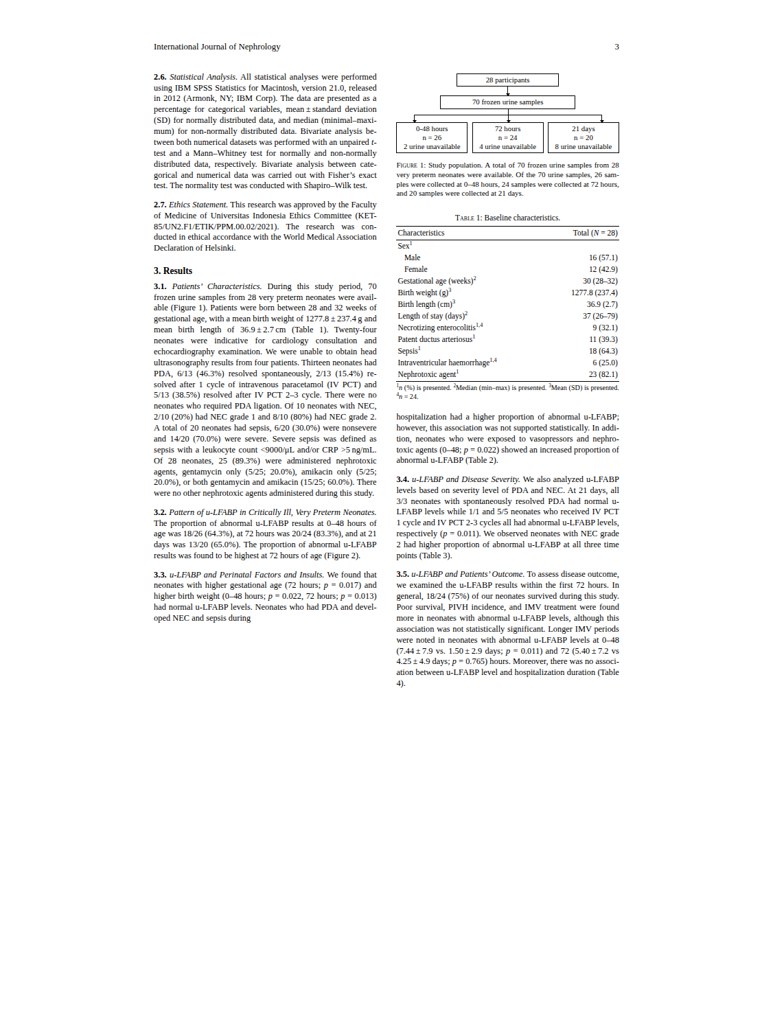International Journal of Nephrology
3
2.6. Statistical Analysis. All statistical analyses were performed using IBM SPSS Statistics for Macintosh, version 21.0, released in 2012 (Armonk, NY; IBM Corp). The data are presented as a percentage for categorical variables, mean ± standard deviation (SD) for normally distributed data, and median (minimal–maximum) for non-normally distributed data. Bivariate analysis between both numerical datasets was performed with an unpaired t-test and a Mann–Whitney test for normally and non-normally distributed data, respectively. Bivariate analysis between categorical and numerical data was carried out with Fisher’s exact test. The normality test was conducted with Shapiro–Wilk test.
2.7. Ethics Statement. This research was approved by the Faculty of Medicine of Universitas Indonesia Ethics Committee (KET-85/UN2.F1/ETIK/PPM.00.02/2021). The research was conducted in ethical accordance with the World Medical Association Declaration of Helsinki.
3. Results
3.1. Patients’ Characteristics. During this study period, 70 frozen urine samples from 28 very preterm neonates were available (Figure 1). Patients were born between 28 and 32 weeks of gestational age, with a mean birth weight of 1277.8 ± 237.4 g and mean birth length of 36.9 ± 2.7 cm (Table 1). Twenty-four neonates were indicative for cardiology consultation and echocardiography examination. We were unable to obtain head ultrasonography results from four patients. Thirteen neonates had PDA, 6/13 (46.3%) resolved spontaneously, 2/13 (15.4%) resolved after 1 cycle of intravenous paracetamol (IV PCT) and 5/13 (38.5%) resolved after IV PCT 2–3 cycle. There were no neonates who required PDA ligation. Of 10 neonates with NEC, 2/10 (20%) had NEC grade 1 and 8/10 (80%) had NEC grade 2. A total of 20 neonates had sepsis, 6/20 (30.0%) were nonsevere and 14/20 (70.0%) were severe. Severe sepsis was defined as sepsis with a leukocyte count <9000/μL and/or CRP >5 ng/mL. Of 28 neonates, 25 (89.3%) were administered nephrotoxic agents, gentamycin only (5/25; 20.0%), amikacin only (5/25; 20.0%), or both gentamycin and amikacin (15/25; 60.0%). There were no other nephrotoxic agents administered during this study.
3.2. Pattern of u-LFABP in Critically Ill, Very Preterm Neonates. The proportion of abnormal u-LFABP results at 0–48 hours of age was 18/26 (64.3%), at 72 hours was 20/24 (83.3%), and at 21 days was 13/20 (65.0%). The proportion of abnormal u-LFABP results was found to be highest at 72 hours of age (Figure 2).
3.3. u-LFABP and Perinatal Factors and Insults. We found that neonates with higher gestational age (72 hours; p = 0.017) and higher birth weight (0–48 hours; p = 0.022, 72 hours; p = 0.013) had normal u-LFABP levels. Neonates who had PDA and developed NEC and sepsis during
28 participants
70 frozen urine samples
0-48 hours
n = 26
2 urine unavailable
72 hours
n = 24
4 urine unavailable
21 days
n = 20
8 urine unavailable
Figure 1: Study population. A total of 70 frozen urine samples from 28 very preterm neonates were available. Of the 70 urine samples, 26 samples were collected at 0–48 hours, 24 samples were collected at 72 hours, and 20 samples were collected at 21 days.
Table 1: Baseline characteristics.
| Characteristics | Total ( N = 28) |
| --- | --- |
| Sex 1 | |
| Male | 16 (57.1) |
| Female | 12 (42.9) |
| Gestational age (weeks) 2 | 30 (28–32) |
| Birth weight (g) 3 | 1277.8 (237.4) |
| Birth length (cm) 3 | 36.9 (2.7) |
| Length of stay (days) 2 | 37 (26–79) |
| Necrotizing enterocolitis 1,4 | 9 (32.1) |
| Patent ductus arteriosus 1 | 11 (39.3) |
| Sepsis 1 | 18 (64.3) |
| Intraventricular haemorrhage 1,4 | 6 (25.0) |
| Nephrotoxic agent 1 | 23 (82.1) |
1n (%) is presented. 2Median (min–max) is presented. 3Mean (SD) is presented. 4n = 24.
hospitalization had a higher proportion of abnormal u-LFABP; however, this association was not supported statistically. In addition, neonates who were exposed to vasopressors and nephrotoxic agents (0–48; p = 0.022) showed an increased proportion of abnormal u-LFABP (Table 2).
3.4. u-LFABP and Disease Severity. We also analyzed u-LFABP levels based on severity level of PDA and NEC. At 21 days, all 3/3 neonates with spontaneously resolved PDA had normal u-LFABP levels while 1/1 and 5/5 neonates who received IV PCT 1 cycle and IV PCT 2-3 cycles all had abnormal u-LFABP levels, respectively (p = 0.011). We observed neonates with NEC grade 2 had higher proportion of abnormal u-LFABP at all three time points (Table 3).
3.5. u-LFABP and Patients’ Outcome. To assess disease outcome, we examined the u-LFABP results within the first 72 hours. In general, 18/24 (75%) of our neonates survived during this study. Poor survival, PIVH incidence, and IMV treatment were found more in neonates with abnormal u-LFABP levels, although this association was not statistically significant. Longer IMV periods were noted in neonates with abnormal u-LFABP levels at 0–48 (7.44 ± 7.9 vs. 1.50 ± 2.9 days; p = 0.011) and 72 (5.40 ± 7.2 vs 4.25 ± 4.9 days; p = 0.765) hours. Moreover, there was no association between u-LFABP level and hospitalization duration (Table 4).